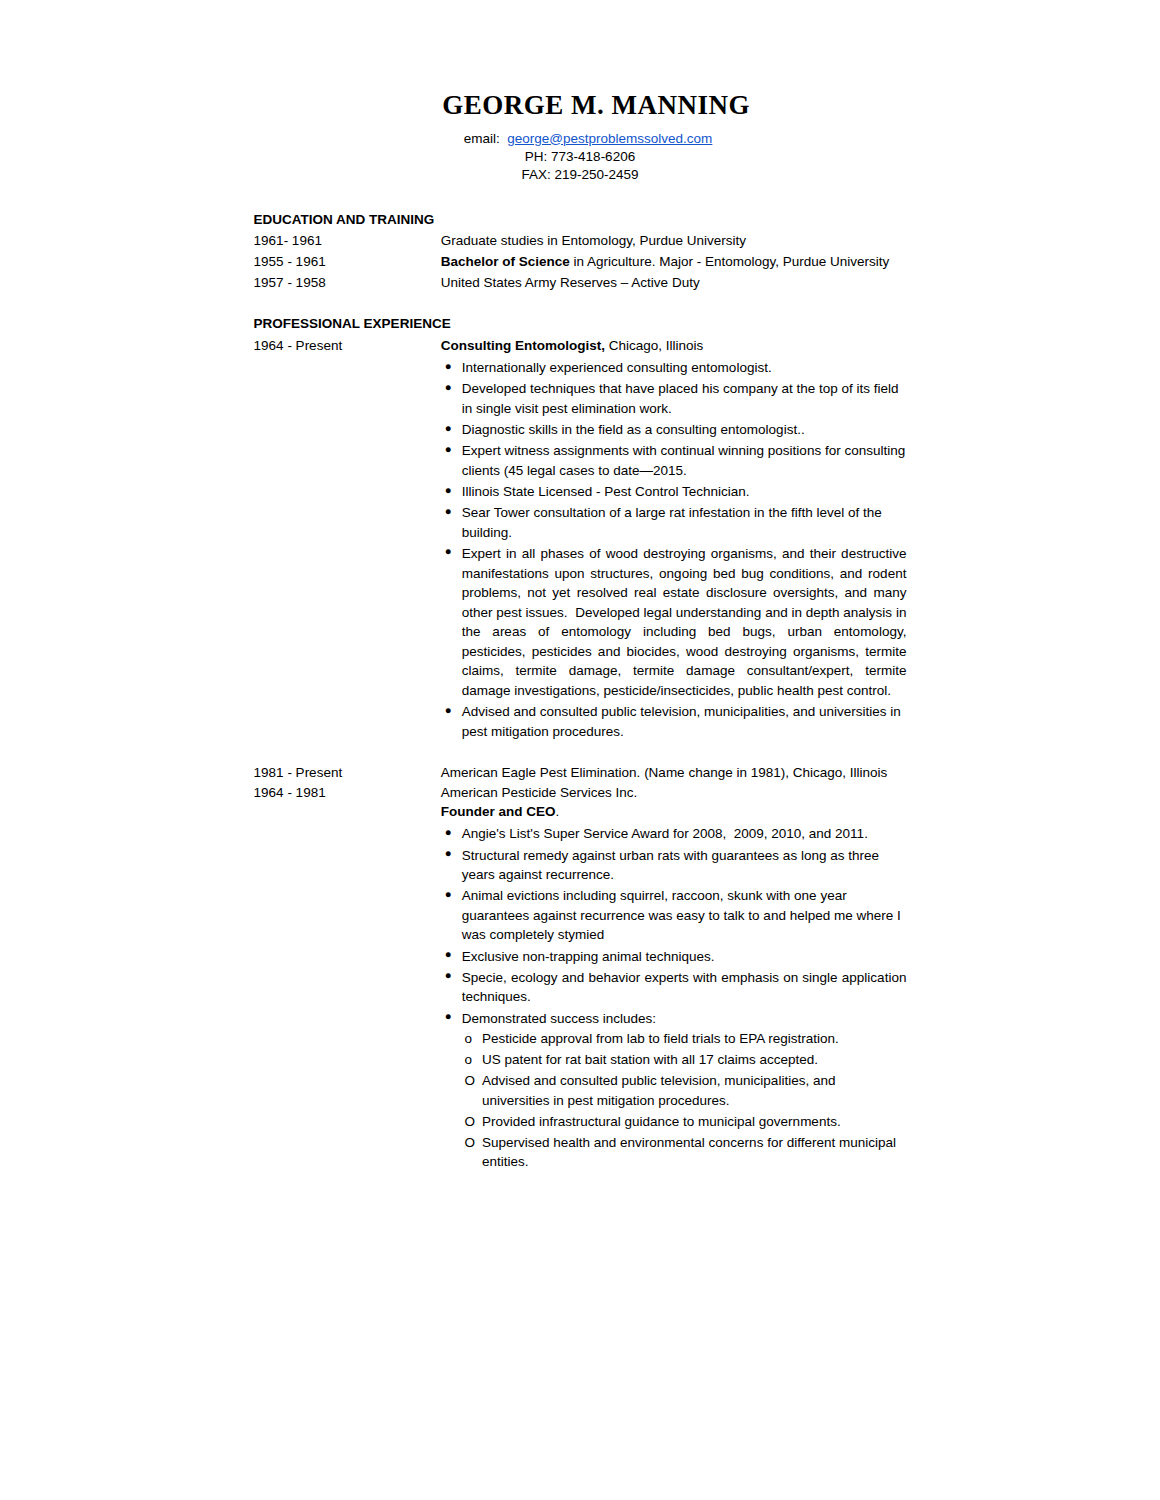GEORGE M. MANNING
email: george@pestproblemssolved.com
PH: 773-418-6206
FAX: 219-250-2459
Education and Training
1961- 1961
Graduate studies in Entomology, Purdue University
1955 - 1961
Bachelor of Science in Agriculture. Major - Entomology, Purdue University
1957 - 1958
United States Army Reserves – Active Duty
Professional Experience
1964 - Present
Consulting Entomologist, Chicago, Illinois
Internationally experienced consulting entomologist.
Developed techniques that have placed his company at the top of its field in single visit pest elimination work.
Diagnostic skills in the field as a consulting entomologist..
Expert witness assignments with continual winning positions for consulting clients (45 legal cases to date—2015.
Illinois State Licensed - Pest Control Technician.
Sear Tower consultation of a large rat infestation in the fifth level of the building.
Expert in all phases of wood destroying organisms, and their destructive manifestations upon structures, ongoing bed bug conditions, and rodent problems, not yet resolved real estate disclosure oversights, and many other pest issues. Developed legal understanding and in depth analysis in the areas of entomology including bed bugs, urban entomology, pesticides, pesticides and biocides, wood destroying organisms, termite claims, termite damage, termite damage consultant/expert, termite damage investigations, pesticide/insecticides, public health pest control.
Advised and consulted public television, municipalities, and universities in pest mitigation procedures.
1981 - Present
1964 - 1981
American Eagle Pest Elimination. (Name change in 1981), Chicago, Illinois
American Pesticide Services Inc.
Founder and CEO.
Angie's List's Super Service Award for 2008, 2009, 2010, and 2011.
Structural remedy against urban rats with guarantees as long as three years against recurrence.
Animal evictions including squirrel, raccoon, skunk with one year guarantees against recurrence was easy to talk to and helped me where I was completely stymied
Exclusive non-trapping animal techniques.
Specie, ecology and behavior experts with emphasis on single application techniques.
Demonstrated success includes:
Pesticide approval from lab to field trials to EPA registration.
US patent for rat bait station with all 17 claims accepted.
Advised and consulted public television, municipalities, and universities in pest mitigation procedures.
Provided infrastructural guidance to municipal governments.
Supervised health and environmental concerns for different municipal entities.